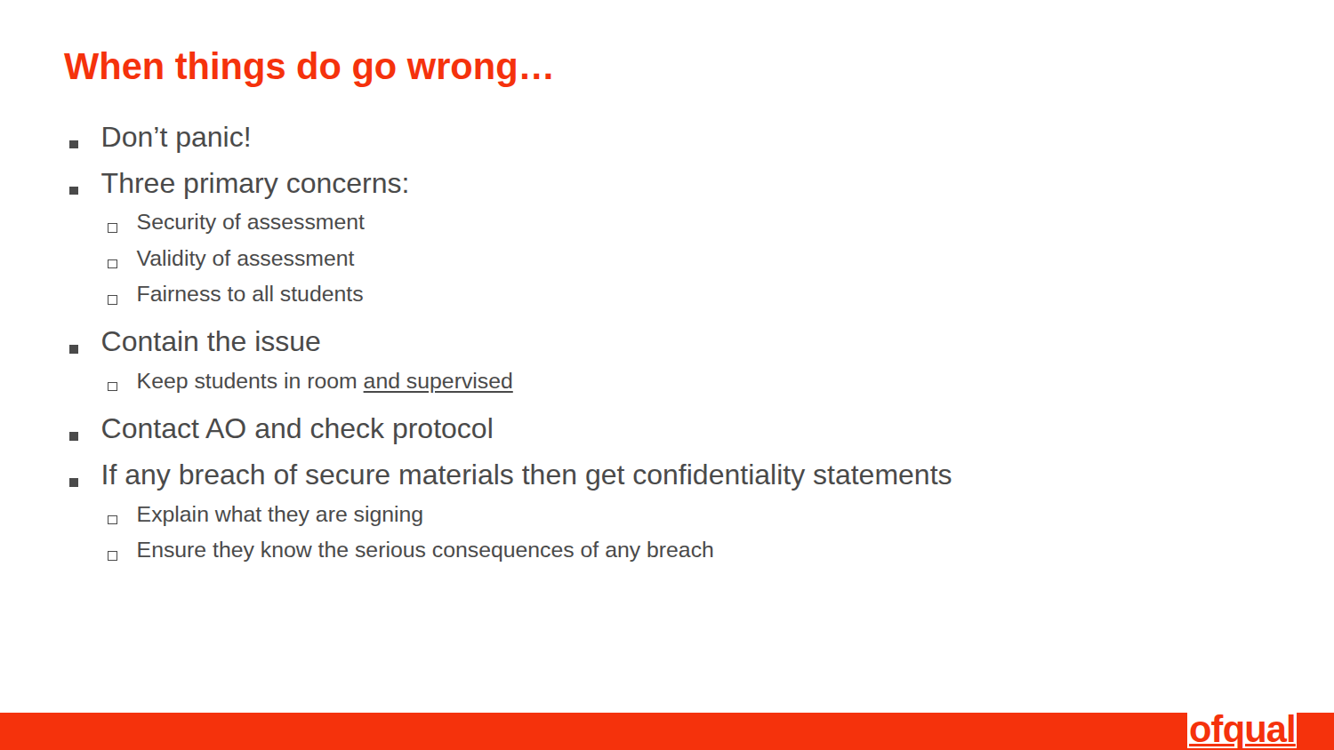When things do go wrong…
Don’t panic!
Three primary concerns:
Security of assessment
Validity of assessment
Fairness to all students
Contain the issue
Keep students in room and supervised
Contact AO and check protocol
If any breach of secure materials then get confidentiality statements
Explain what they are signing
Ensure they know the serious consequences of any breach
ofqual